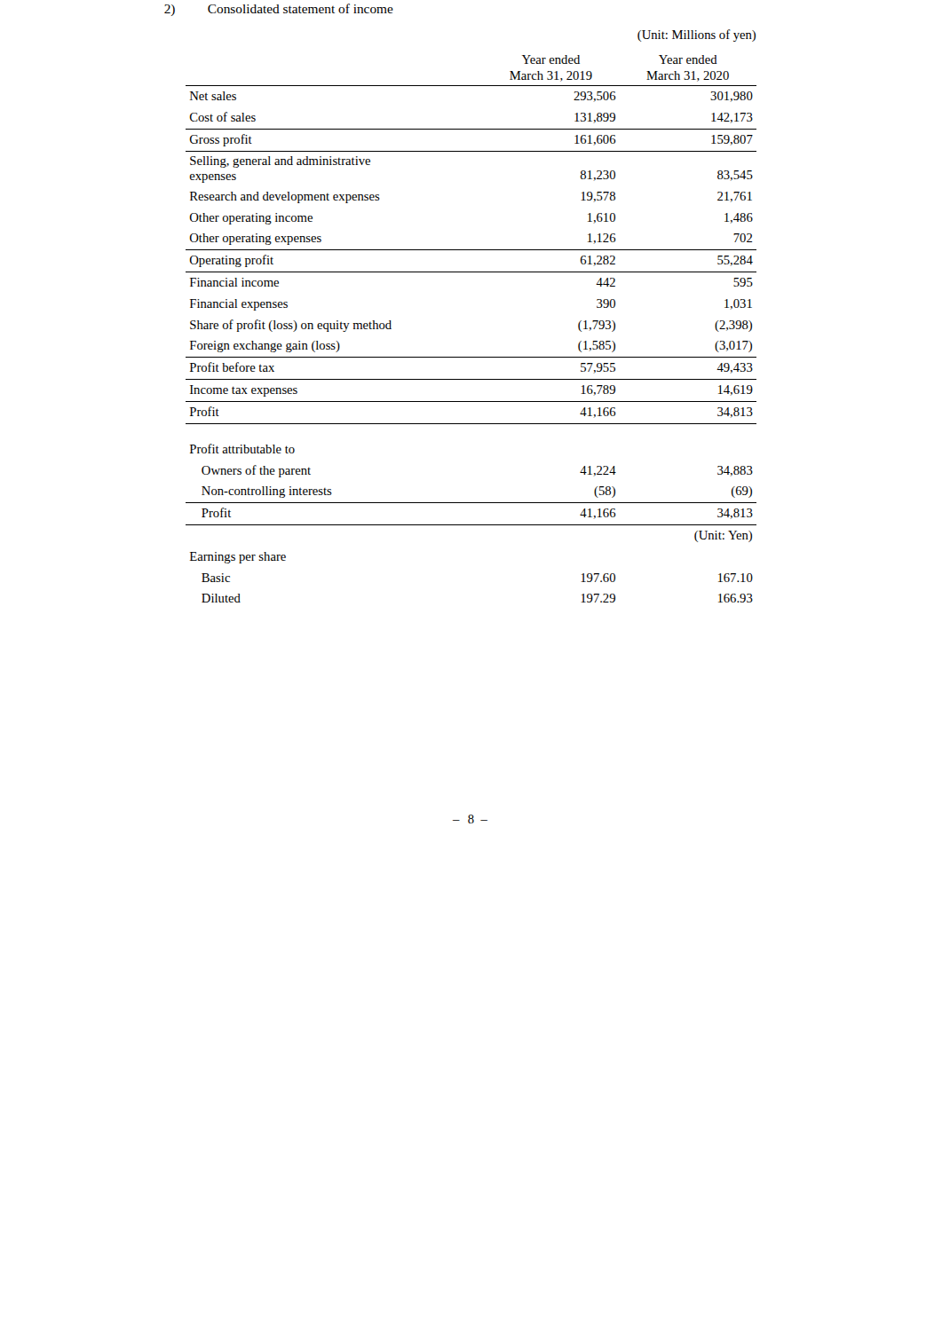2) Consolidated statement of income
(Unit: Millions of yen)
| | Year ended March 31, 2019 | Year ended March 31, 2020 |
| --- | --- | --- |
| Net sales | 293,506 | 301,980 |
| Cost of sales | 131,899 | 142,173 |
| Gross profit | 161,606 | 159,807 |
| Selling, general and administrative expenses | 81,230 | 83,545 |
| Research and development expenses | 19,578 | 21,761 |
| Other operating income | 1,610 | 1,486 |
| Other operating expenses | 1,126 | 702 |
| Operating profit | 61,282 | 55,284 |
| Financial income | 442 | 595 |
| Financial expenses | 390 | 1,031 |
| Share of profit (loss) on equity method | (1,793) | (2,398) |
| Foreign exchange gain (loss) | (1,585) | (3,017) |
| Profit before tax | 57,955 | 49,433 |
| Income tax expenses | 16,789 | 14,619 |
| Profit | 41,166 | 34,813 |
| Profit attributable to | | |
| Owners of the parent | 41,224 | 34,883 |
| Non-controlling interests | (58) | (69) |
| Profit | 41,166 | 34,813 |
| | | (Unit: Yen) |
| Earnings per share | | |
| Basic | 197.60 | 167.10 |
| Diluted | 197.29 | 166.93 |
– 8 –